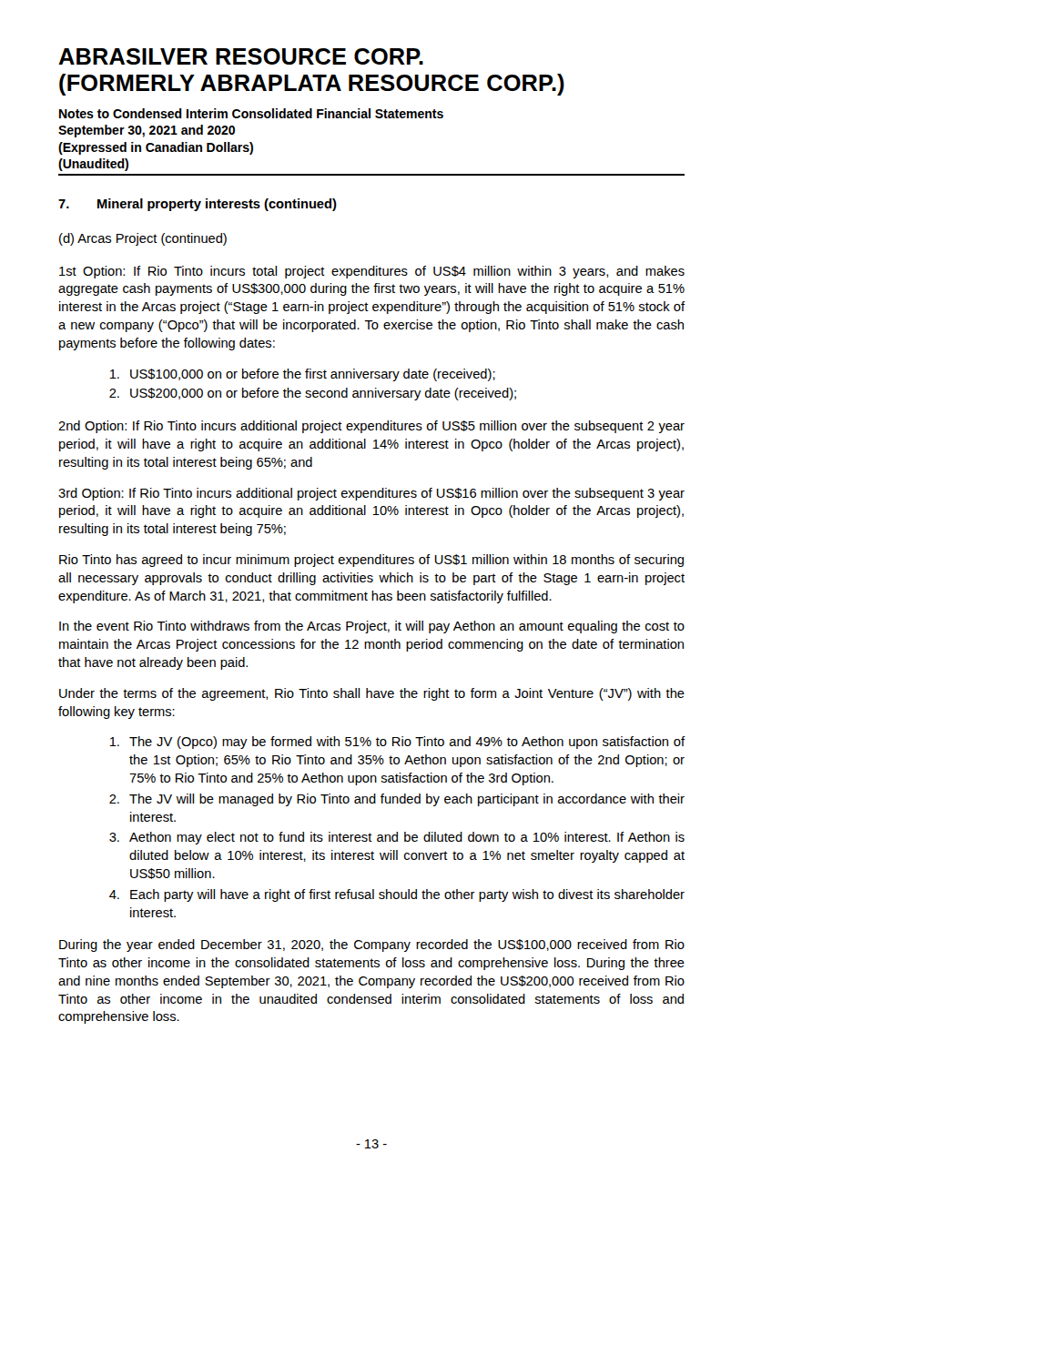ABRASILVER RESOURCE CORP.
(FORMERLY ABRAPLATA RESOURCE CORP.)
Notes to Condensed Interim Consolidated Financial Statements
September 30, 2021 and 2020
(Expressed in Canadian Dollars)
(Unaudited)
7. Mineral property interests (continued)
(d) Arcas Project (continued)
1st Option: If Rio Tinto incurs total project expenditures of US$4 million within 3 years, and makes aggregate cash payments of US$300,000 during the first two years, it will have the right to acquire a 51% interest in the Arcas project (“Stage 1 earn-in project expenditure”) through the acquisition of 51% stock of a new company (“Opco”) that will be incorporated. To exercise the option, Rio Tinto shall make the cash payments before the following dates:
US$100,000 on or before the first anniversary date (received);
US$200,000 on or before the second anniversary date (received);
2nd Option: If Rio Tinto incurs additional project expenditures of US$5 million over the subsequent 2 year period, it will have a right to acquire an additional 14% interest in Opco (holder of the Arcas project), resulting in its total interest being 65%; and
3rd Option: If Rio Tinto incurs additional project expenditures of US$16 million over the subsequent 3 year period, it will have a right to acquire an additional 10% interest in Opco (holder of the Arcas project), resulting in its total interest being 75%;
Rio Tinto has agreed to incur minimum project expenditures of US$1 million within 18 months of securing all necessary approvals to conduct drilling activities which is to be part of the Stage 1 earn-in project expenditure. As of March 31, 2021, that commitment has been satisfactorily fulfilled.
In the event Rio Tinto withdraws from the Arcas Project, it will pay Aethon an amount equaling the cost to maintain the Arcas Project concessions for the 12 month period commencing on the date of termination that have not already been paid.
Under the terms of the agreement, Rio Tinto shall have the right to form a Joint Venture (“JV”) with the following key terms:
The JV (Opco) may be formed with 51% to Rio Tinto and 49% to Aethon upon satisfaction of the 1st Option; 65% to Rio Tinto and 35% to Aethon upon satisfaction of the 2nd Option; or 75% to Rio Tinto and 25% to Aethon upon satisfaction of the 3rd Option.
The JV will be managed by Rio Tinto and funded by each participant in accordance with their interest.
Aethon may elect not to fund its interest and be diluted down to a 10% interest. If Aethon is diluted below a 10% interest, its interest will convert to a 1% net smelter royalty capped at US$50 million.
Each party will have a right of first refusal should the other party wish to divest its shareholder interest.
During the year ended December 31, 2020, the Company recorded the US$100,000 received from Rio Tinto as other income in the consolidated statements of loss and comprehensive loss. During the three and nine months ended September 30, 2021, the Company recorded the US$200,000 received from Rio Tinto as other income in the unaudited condensed interim consolidated statements of loss and comprehensive loss.
- 13 -